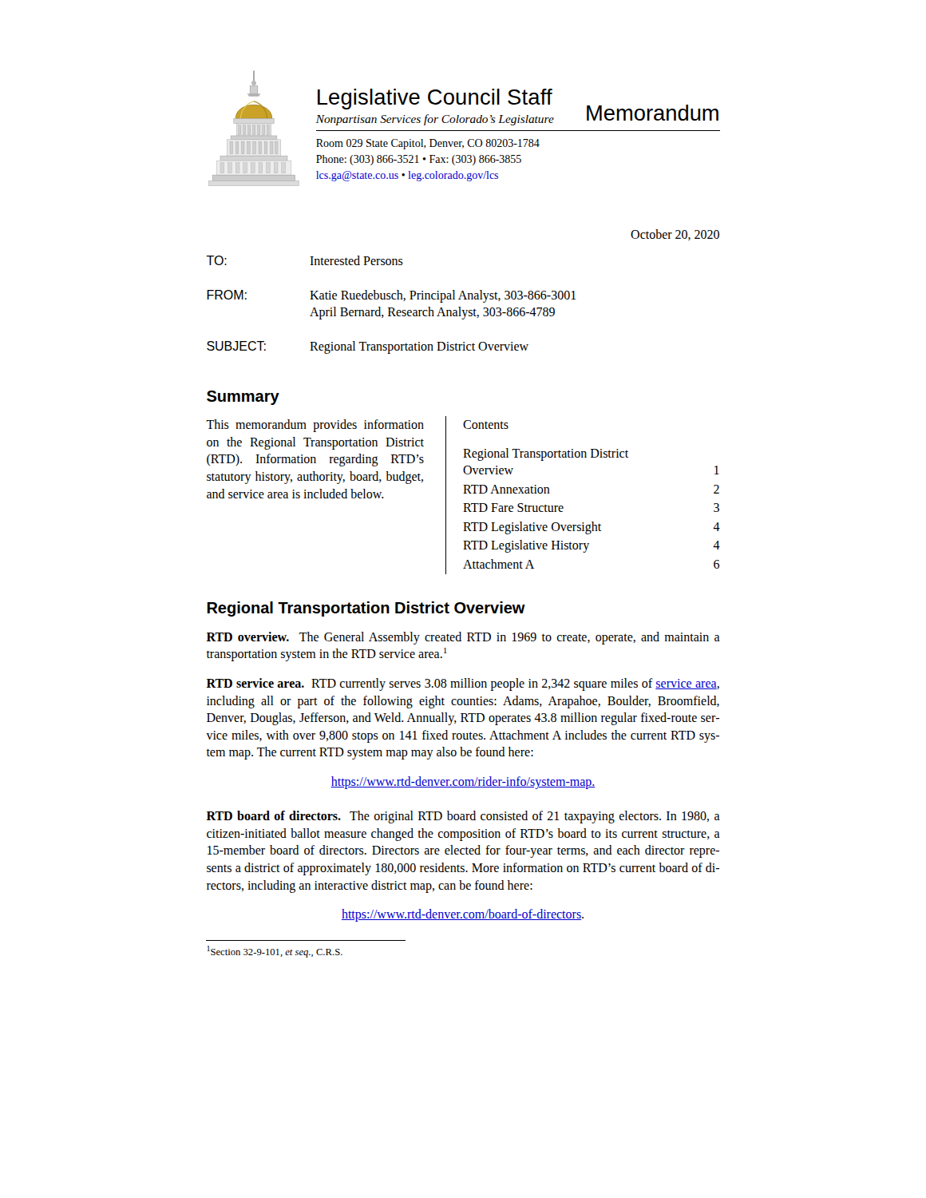Legislative Council Staff
Nonpartisan Services for Colorado’s Legislature
Memorandum
Room 029 State Capitol, Denver, CO 80203-1784
Phone: (303) 866-3521 • Fax: (303) 866-3855
lcs.ga@state.co.us • leg.colorado.gov/lcs
October 20, 2020
| TO: | Interested Persons |
| FROM: | Katie Ruedebusch, Principal Analyst, 303-866-3001 April Bernard, Research Analyst, 303-866-4789 |
| SUBJECT: | Regional Transportation District Overview |
Summary
This memorandum provides information on the Regional Transportation District (RTD). Information regarding RTD’s statutory history, authority, board, budget, and service area is included below.
Contents
| Regional Transportation District Overview | 1 |
| RTD Annexation | 2 |
| RTD Fare Structure | 3 |
| RTD Legislative Oversight | 4 |
| RTD Legislative History | 4 |
| Attachment A | 6 |
Regional Transportation District Overview
RTD overview. The General Assembly created RTD in 1969 to create, operate, and maintain a transportation system in the RTD service area.1
RTD service area. RTD currently serves 3.08 million people in 2,342 square miles of service area, including all or part of the following eight counties: Adams, Arapahoe, Boulder, Broomfield, Denver, Douglas, Jefferson, and Weld. Annually, RTD operates 43.8 million regular fixed-route service miles, with over 9,800 stops on 141 fixed routes. Attachment A includes the current RTD system map. The current RTD system map may also be found here:
https://www.rtd-denver.com/rider-info/system-map.
RTD board of directors. The original RTD board consisted of 21 taxpaying electors. In 1980, a citizen-initiated ballot measure changed the composition of RTD’s board to its current structure, a 15-member board of directors. Directors are elected for four-year terms, and each director represents a district of approximately 180,000 residents. More information on RTD’s current board of directors, including an interactive district map, can be found here:
https://www.rtd-denver.com/board-of-directors.
1 Section 32-9-101, et seq., C.R.S.